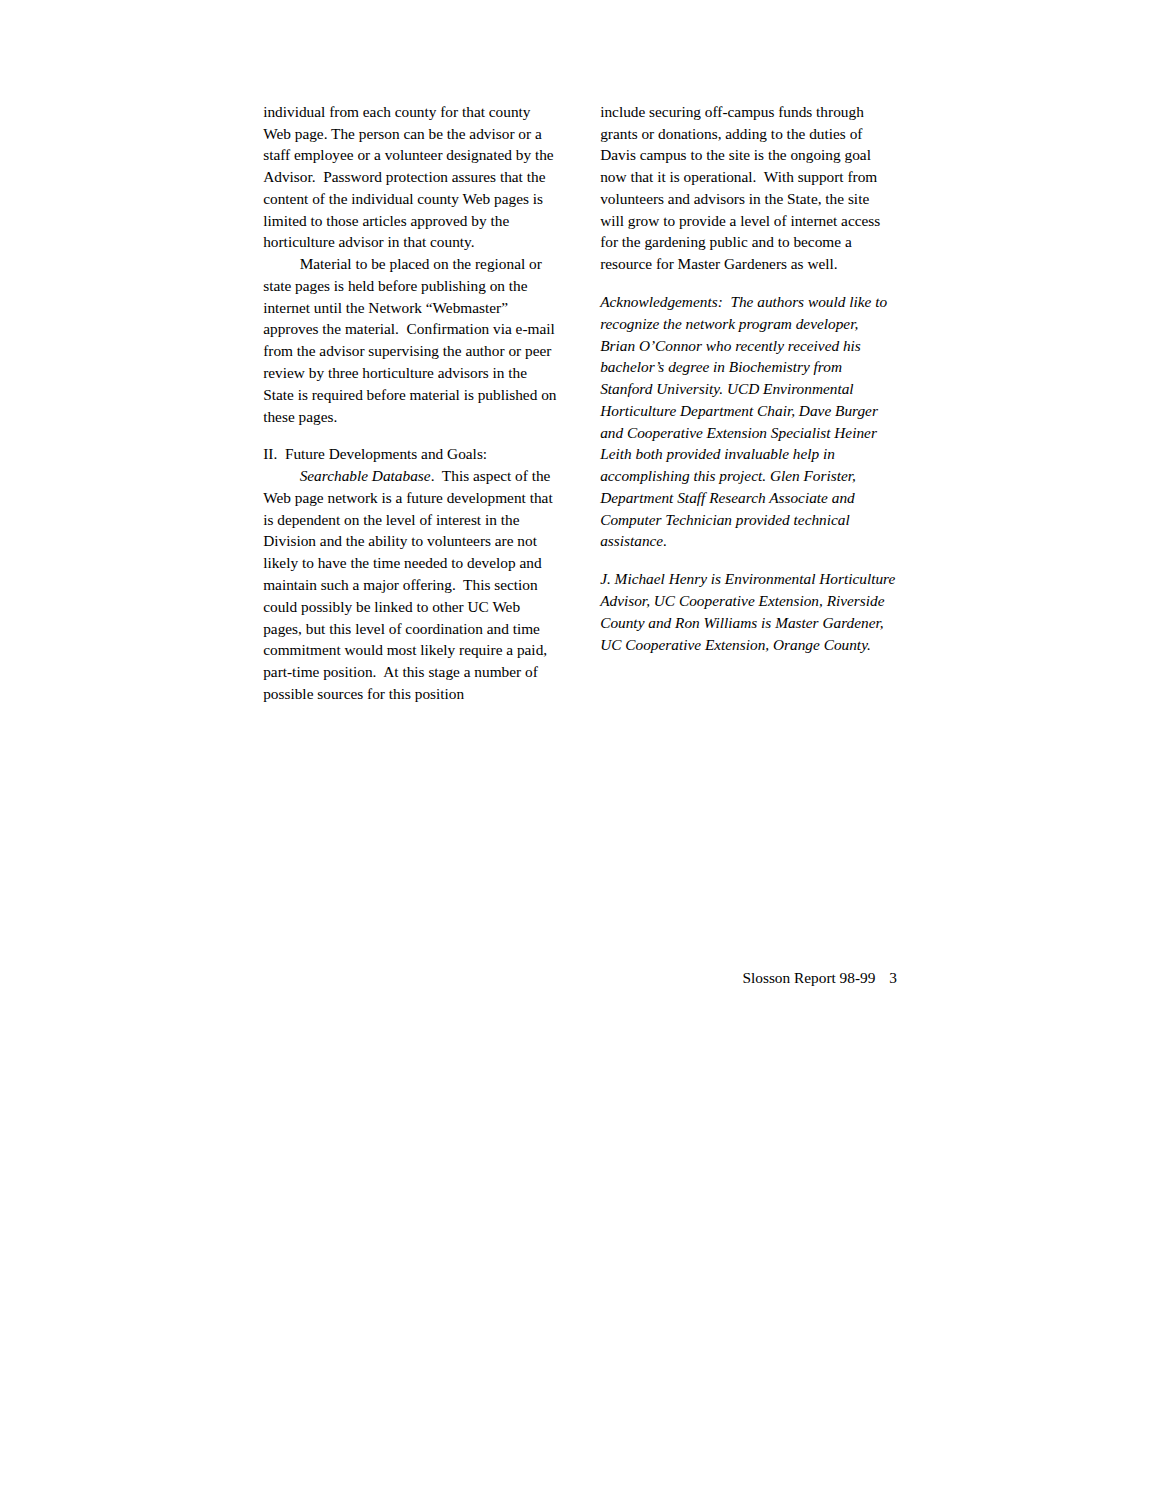individual from each county for that county Web page. The person can be the advisor or a staff employee or a volunteer designated by the Advisor. Password protection assures that the content of the individual county Web pages is limited to those articles approved by the horticulture advisor in that county.
Material to be placed on the regional or state pages is held before publishing on the internet until the Network “Webmaster” approves the material. Confirmation via e-mail from the advisor supervising the author or peer review by three horticulture advisors in the State is required before material is published on these pages.
II. Future Developments and Goals:
Searchable Database. This aspect of the Web page network is a future development that is dependent on the level of interest in the Division and the ability to volunteers are not likely to have the time needed to develop and maintain such a major offering. This section could possibly be linked to other UC Web pages, but this level of coordination and time commitment would most likely require a paid, part-time position. At this stage a number of possible sources for this position
include securing off-campus funds through grants or donations, adding to the duties of Davis campus to the site is the ongoing goal now that it is operational. With support from volunteers and advisors in the State, the site will grow to provide a level of internet access for the gardening public and to become a resource for Master Gardeners as well.
Acknowledgements: The authors would like to recognize the network program developer, Brian O’Connor who recently received his bachelor’s degree in Biochemistry from Stanford University. UCD Environmental Horticulture Department Chair, Dave Burger and Cooperative Extension Specialist Heiner Leith both provided invaluable help in accomplishing this project. Glen Forister, Department Staff Research Associate and Computer Technician provided technical assistance.
J. Michael Henry is Environmental Horticulture Advisor, UC Cooperative Extension, Riverside County and Ron Williams is Master Gardener, UC Cooperative Extension, Orange County.
Slosson Report 98-993